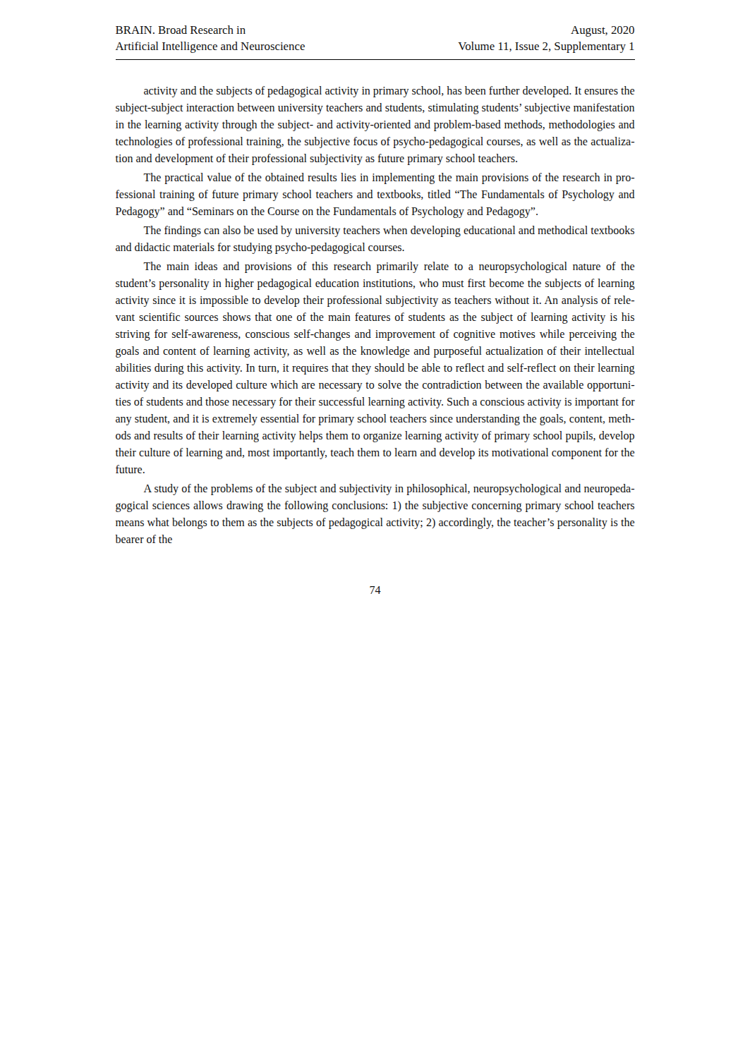BRAIN. Broad Research in
Artificial Intelligence and Neuroscience
August, 2020
Volume 11, Issue 2, Supplementary 1
activity and the subjects of pedagogical activity in primary school, has been further developed. It ensures the subject-subject interaction between university teachers and students, stimulating students’ subjective manifestation in the learning activity through the subject- and activity-oriented and problem-based methods, methodologies and technologies of professional training, the subjective focus of psycho-pedagogical courses, as well as the actualization and development of their professional subjectivity as future primary school teachers.
The practical value of the obtained results lies in implementing the main provisions of the research in professional training of future primary school teachers and textbooks, titled “The Fundamentals of Psychology and Pedagogy” and “Seminars on the Course on the Fundamentals of Psychology and Pedagogy”.
The findings can also be used by university teachers when developing educational and methodical textbooks and didactic materials for studying psycho-pedagogical courses.
The main ideas and provisions of this research primarily relate to a neuropsychological nature of the student’s personality in higher pedagogical education institutions, who must first become the subjects of learning activity since it is impossible to develop their professional subjectivity as teachers without it. An analysis of relevant scientific sources shows that one of the main features of students as the subject of learning activity is his striving for self-awareness, conscious self-changes and improvement of cognitive motives while perceiving the goals and content of learning activity, as well as the knowledge and purposeful actualization of their intellectual abilities during this activity. In turn, it requires that they should be able to reflect and self-reflect on their learning activity and its developed culture which are necessary to solve the contradiction between the available opportunities of students and those necessary for their successful learning activity. Such a conscious activity is important for any student, and it is extremely essential for primary school teachers since understanding the goals, content, methods and results of their learning activity helps them to organize learning activity of primary school pupils, develop their culture of learning and, most importantly, teach them to learn and develop its motivational component for the future.
A study of the problems of the subject and subjectivity in philosophical, neuropsychological and neuropedagogical sciences allows drawing the following conclusions: 1) the subjective concerning primary school teachers means what belongs to them as the subjects of pedagogical activity; 2) accordingly, the teacher’s personality is the bearer of the
74